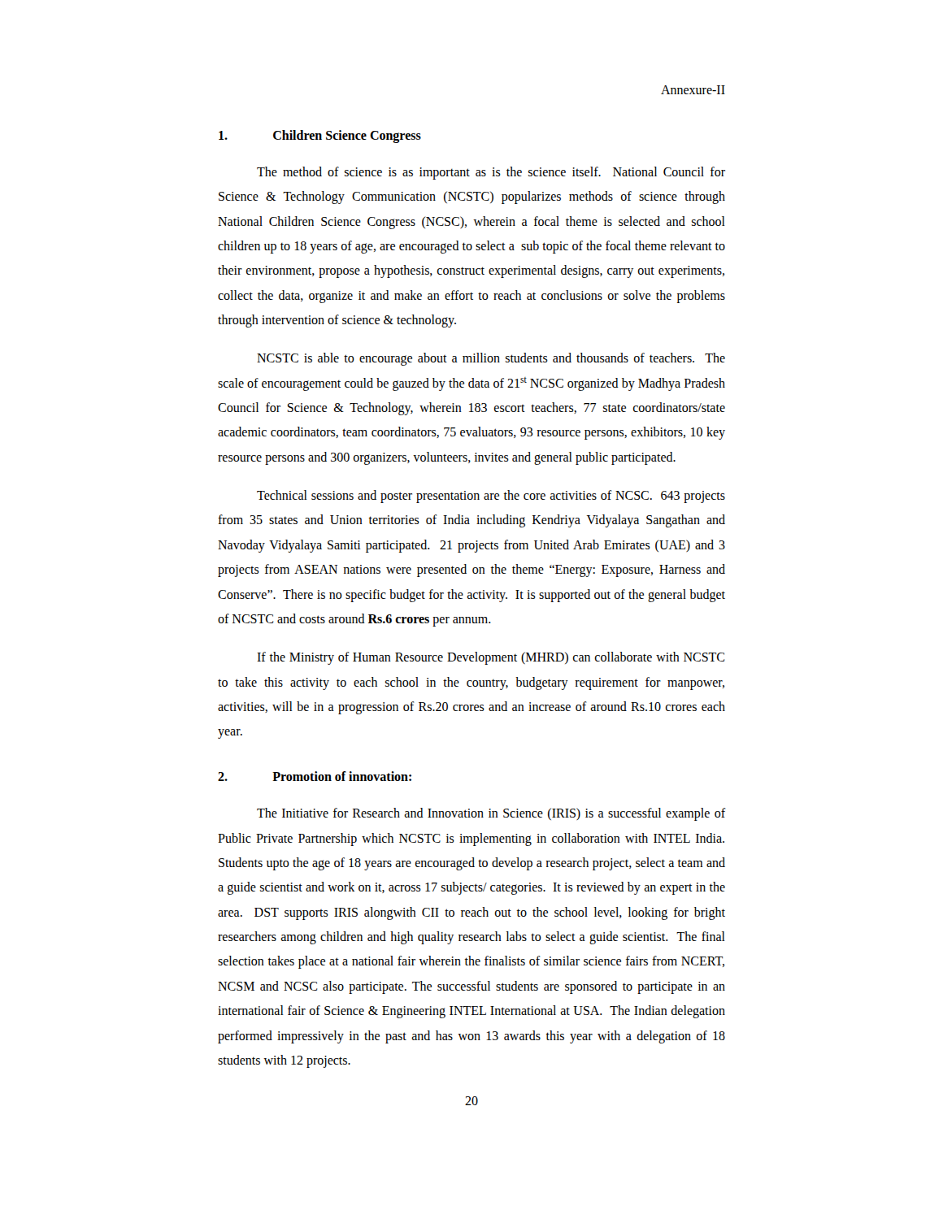Annexure-II
1. Children Science Congress
The method of science is as important as is the science itself. National Council for Science & Technology Communication (NCSTC) popularizes methods of science through National Children Science Congress (NCSC), wherein a focal theme is selected and school children up to 18 years of age, are encouraged to select a sub topic of the focal theme relevant to their environment, propose a hypothesis, construct experimental designs, carry out experiments, collect the data, organize it and make an effort to reach at conclusions or solve the problems through intervention of science & technology.
NCSTC is able to encourage about a million students and thousands of teachers. The scale of encouragement could be gauzed by the data of 21st NCSC organized by Madhya Pradesh Council for Science & Technology, wherein 183 escort teachers, 77 state coordinators/state academic coordinators, team coordinators, 75 evaluators, 93 resource persons, exhibitors, 10 key resource persons and 300 organizers, volunteers, invites and general public participated.
Technical sessions and poster presentation are the core activities of NCSC. 643 projects from 35 states and Union territories of India including Kendriya Vidyalaya Sangathan and Navoday Vidyalaya Samiti participated. 21 projects from United Arab Emirates (UAE) and 3 projects from ASEAN nations were presented on the theme “Energy: Exposure, Harness and Conserve”. There is no specific budget for the activity. It is supported out of the general budget of NCSTC and costs around Rs.6 crores per annum.
If the Ministry of Human Resource Development (MHRD) can collaborate with NCSTC to take this activity to each school in the country, budgetary requirement for manpower, activities, will be in a progression of Rs.20 crores and an increase of around Rs.10 crores each year.
2. Promotion of innovation:
The Initiative for Research and Innovation in Science (IRIS) is a successful example of Public Private Partnership which NCSTC is implementing in collaboration with INTEL India. Students upto the age of 18 years are encouraged to develop a research project, select a team and a guide scientist and work on it, across 17 subjects/ categories. It is reviewed by an expert in the area. DST supports IRIS alongwith CII to reach out to the school level, looking for bright researchers among children and high quality research labs to select a guide scientist. The final selection takes place at a national fair wherein the finalists of similar science fairs from NCERT, NCSM and NCSC also participate. The successful students are sponsored to participate in an international fair of Science & Engineering INTEL International at USA. The Indian delegation performed impressively in the past and has won 13 awards this year with a delegation of 18 students with 12 projects.
20